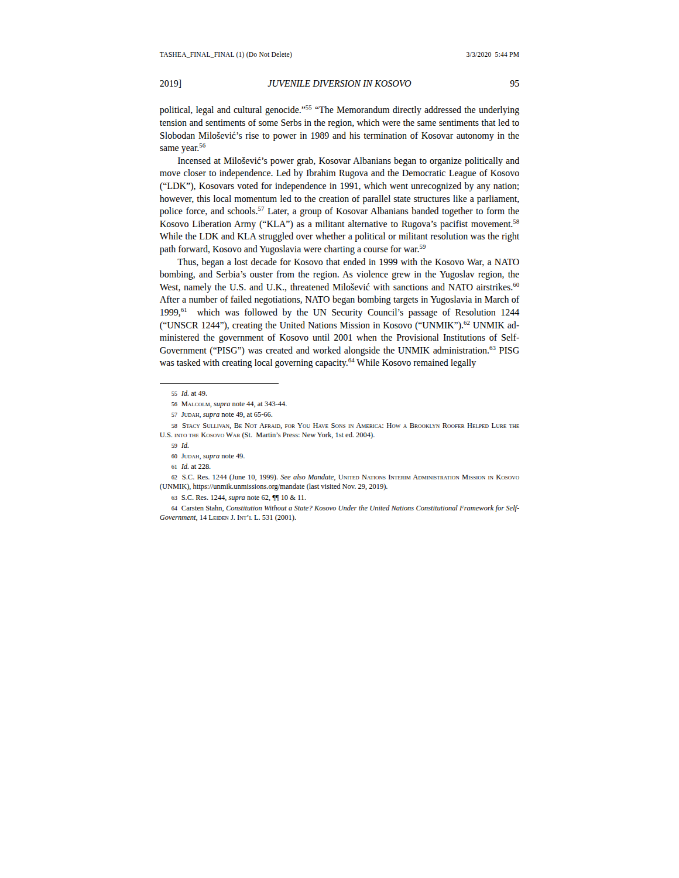TASHEA_FINAL_FINAL (1) (Do Not Delete) 3/3/2020 5:44 PM
2019] JUVENILE DIVERSION IN KOSOVO 95
political, legal and cultural genocide.”55 “The Memorandum directly addressed the underlying tension and sentiments of some Serbs in the region, which were the same sentiments that led to Slobodan Milošević’s rise to power in 1989 and his termination of Kosovar autonomy in the same year.56
Incensed at Milošević’s power grab, Kosovar Albanians began to organize politically and move closer to independence. Led by Ibrahim Rugova and the Democratic League of Kosovo (“LDK”), Kosovars voted for independence in 1991, which went unrecognized by any nation; however, this local momentum led to the creation of parallel state structures like a parliament, police force, and schools.57 Later, a group of Kosovar Albanians banded together to form the Kosovo Liberation Army (“KLA”) as a militant alternative to Rugova’s pacifist movement.58 While the LDK and KLA struggled over whether a political or militant resolution was the right path forward, Kosovo and Yugoslavia were charting a course for war.59
Thus, began a lost decade for Kosovo that ended in 1999 with the Kosovo War, a NATO bombing, and Serbia’s ouster from the region. As violence grew in the Yugoslav region, the West, namely the U.S. and U.K., threatened Milošević with sanctions and NATO airstrikes.60 After a number of failed negotiations, NATO began bombing targets in Yugoslavia in March of 1999,61 which was followed by the UN Security Council’s passage of Resolution 1244 (“UNSCR 1244”), creating the United Nations Mission in Kosovo (“UNMIK”).62 UNMIK administered the government of Kosovo until 2001 when the Provisional Institutions of Self-Government (“PISG”) was created and worked alongside the UNMIK administration.63 PISG was tasked with creating local governing capacity.64 While Kosovo remained legally
55 Id. at 49.
56 Malcolm, supra note 44, at 343-44.
57 Judah, supra note 49, at 65-66.
58 Stacy Sullivan, Be Not Afraid, for You Have Sons in America: How a Brooklyn Roofer Helped Lure the U.S. into the Kosovo War (St. Martin’s Press: New York, 1st ed. 2004).
59 Id.
60 Judah, supra note 49.
61 Id. at 228.
62 S.C. Res. 1244 (June 10, 1999). See also Mandate, United Nations Interim Administration Mission in Kosovo (UNMIK), https://unmik.unmissions.org/mandate (last visited Nov. 29, 2019).
63 S.C. Res. 1244, supra note 62, ¶¶ 10 & 11.
64 Carsten Stahn, Constitution Without a State? Kosovo Under the United Nations Constitutional Framework for Self-Government, 14 Leiden J. Int’l L. 531 (2001).